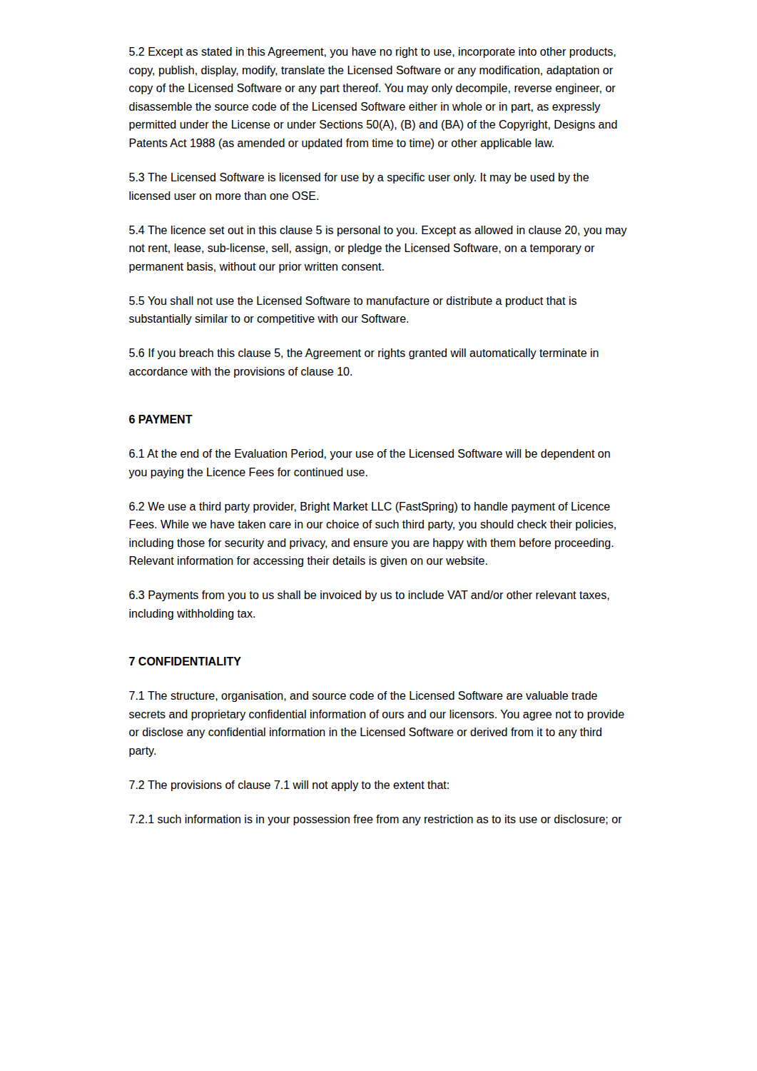5.2 Except as stated in this Agreement, you have no right to use, incorporate into other products, copy, publish, display, modify, translate the Licensed Software or any modification, adaptation or copy of the Licensed Software or any part thereof. You may only decompile, reverse engineer, or disassemble the source code of the Licensed Software either in whole or in part, as expressly permitted under the License or under Sections 50(A), (B) and (BA) of the Copyright, Designs and Patents Act 1988 (as amended or updated from time to time) or other applicable law.
5.3 The Licensed Software is licensed for use by a specific user only. It may be used by the licensed user on more than one OSE.
5.4 The licence set out in this clause 5 is personal to you. Except as allowed in clause 20, you may not rent, lease, sub-license, sell, assign, or pledge the Licensed Software, on a temporary or permanent basis, without our prior written consent.
5.5 You shall not use the Licensed Software to manufacture or distribute a product that is substantially similar to or competitive with our Software.
5.6 If you breach this clause 5, the Agreement or rights granted will automatically terminate in accordance with the provisions of clause 10.
6 PAYMENT
6.1 At the end of the Evaluation Period, your use of the Licensed Software will be dependent on you paying the Licence Fees for continued use.
6.2 We use a third party provider, Bright Market LLC (FastSpring) to handle payment of Licence Fees. While we have taken care in our choice of such third party, you should check their policies, including those for security and privacy, and ensure you are happy with them before proceeding. Relevant information for accessing their details is given on our website.
6.3 Payments from you to us shall be invoiced by us to include VAT and/or other relevant taxes, including withholding tax.
7 CONFIDENTIALITY
7.1 The structure, organisation, and source code of the Licensed Software are valuable trade secrets and proprietary confidential information of ours and our licensors. You agree not to provide or disclose any confidential information in the Licensed Software or derived from it to any third party.
7.2 The provisions of clause 7.1 will not apply to the extent that:
7.2.1 such information is in your possession free from any restriction as to its use or disclosure; or